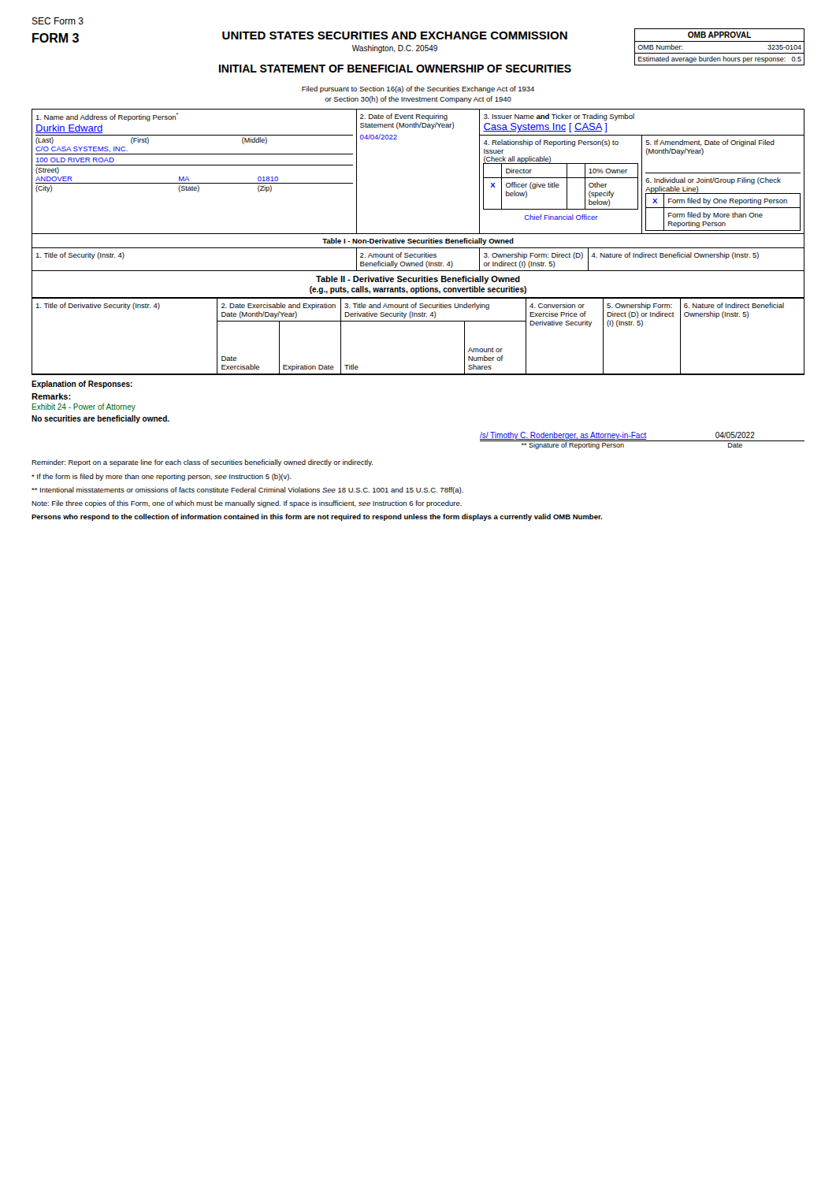SEC Form 3
FORM 3
UNITED STATES SECURITIES AND EXCHANGE COMMISSION
Washington, D.C. 20549
INITIAL STATEMENT OF BENEFICIAL OWNERSHIP OF SECURITIES
OMB APPROVAL
OMB Number:
3235-0104
Estimated average burden hours per response:
0.5
Filed pursuant to Section 16(a) of the Securities Exchange Act of 1934
or Section 30(h) of the Investment Company Act of 1940
| 1. Name and Address of Reporting Person * Durkin Edward (Last) (First) (Middle) C/O CASA SYSTEMS, INC. 100 OLD RIVER ROAD (Street) ANDOVER MA 01810 (City) (State) (Zip) | 2. Date of Event Requiring Statement (Month/Day/Year) 04/04/2022 | / 3. Issuer Name and Ticker or Trading Symbol Casa Systems Inc [ CASA ] / / 4. Relationship of Reporting Person(s) to Issuer (Check all applicable) / / Director / / 10% Owner / / X / Officer (give title below) / / Other (specify below) / Chief Financial Officer / 5. If Amendment, Date of Original Filed (Month/Day/Year) 6. Individual or Joint/Group Filing (Check Applicable Line) / X / Form filed by One Reporting Person / / / Form filed by More than One Reporting Person / / |
| Table I - Non-Derivative Securities Beneficially Owned |
| 1. Title of Security (Instr. 4) | 2. Amount of Securities Beneficially Owned (Instr. 4) | 3. Ownership Form: Direct (D) or Indirect (I) (Instr. 5) | 4. Nature of Indirect Beneficial Ownership (Instr. 5) |
| Table II - Derivative Securities Beneficially Owned (e.g., puts, calls, warrants, options, convertible securities) |
| / 1. Title of Derivative Security (Instr. 4) / 2. Date Exercisable and Expiration Date (Month/Day/Year) / 3. Title and Amount of Securities Underlying Derivative Security (Instr. 4) / 4. Conversion or Exercise Price of Derivative Security / 5. Ownership Form: Direct (D) or Indirect (I) (Instr. 5) / 6. Nature of Indirect Beneficial Ownership (Instr. 5) / / Date Exercisable / Expiration Date / Title / Amount or Number of Shares / |
Explanation of Responses:
Remarks:
Exhibit 24 - Power of Attorney
No securities are beneficially owned.
/s/ Timothy C. Rodenberger, as Attorney-in-Fact
04/05/2022
** Signature of Reporting Person
Date
Reminder: Report on a separate line for each class of securities beneficially owned directly or indirectly.
* If the form is filed by more than one reporting person, see Instruction 5 (b)(v).
** Intentional misstatements or omissions of facts constitute Federal Criminal Violations See 18 U.S.C. 1001 and 15 U.S.C. 78ff(a).
Note: File three copies of this Form, one of which must be manually signed. If space is insufficient, see Instruction 6 for procedure.
Persons who respond to the collection of information contained in this form are not required to respond unless the form displays a currently valid OMB Number.